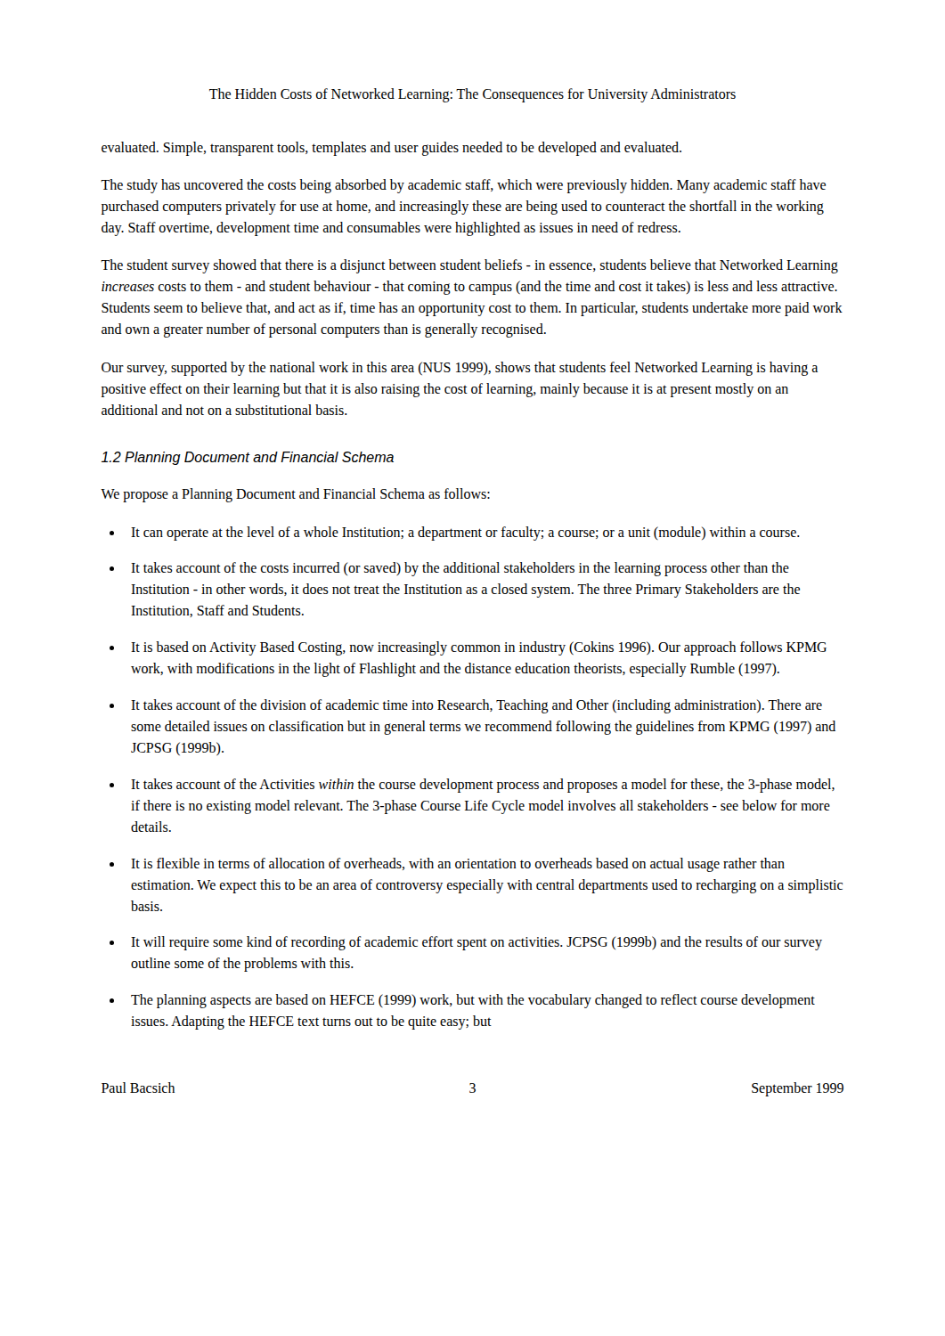The Hidden Costs of Networked Learning: The Consequences for University Administrators
evaluated. Simple, transparent tools, templates and user guides needed to be developed and evaluated.
The study has uncovered the costs being absorbed by academic staff, which were previously hidden. Many academic staff have purchased computers privately for use at home, and increasingly these are being used to counteract the shortfall in the working day. Staff overtime, development time and consumables were highlighted as issues in need of redress.
The student survey showed that there is a disjunct between student beliefs - in essence, students believe that Networked Learning increases costs to them - and student behaviour - that coming to campus (and the time and cost it takes) is less and less attractive. Students seem to believe that, and act as if, time has an opportunity cost to them. In particular, students undertake more paid work and own a greater number of personal computers than is generally recognised.
Our survey, supported by the national work in this area (NUS 1999), shows that students feel Networked Learning is having a positive effect on their learning but that it is also raising the cost of learning, mainly because it is at present mostly on an additional and not on a substitutional basis.
1.2 Planning Document and Financial Schema
We propose a Planning Document and Financial Schema as follows:
It can operate at the level of a whole Institution; a department or faculty; a course; or a unit (module) within a course.
It takes account of the costs incurred (or saved) by the additional stakeholders in the learning process other than the Institution - in other words, it does not treat the Institution as a closed system. The three Primary Stakeholders are the Institution, Staff and Students.
It is based on Activity Based Costing, now increasingly common in industry (Cokins 1996). Our approach follows KPMG work, with modifications in the light of Flashlight and the distance education theorists, especially Rumble (1997).
It takes account of the division of academic time into Research, Teaching and Other (including administration). There are some detailed issues on classification but in general terms we recommend following the guidelines from KPMG (1997) and JCPSG (1999b).
It takes account of the Activities within the course development process and proposes a model for these, the 3-phase model, if there is no existing model relevant. The 3-phase Course Life Cycle model involves all stakeholders - see below for more details.
It is flexible in terms of allocation of overheads, with an orientation to overheads based on actual usage rather than estimation. We expect this to be an area of controversy especially with central departments used to recharging on a simplistic basis.
It will require some kind of recording of academic effort spent on activities. JCPSG (1999b) and the results of our survey outline some of the problems with this.
The planning aspects are based on HEFCE (1999) work, but with the vocabulary changed to reflect course development issues. Adapting the HEFCE text turns out to be quite easy; but
Paul Bacsich
3
September 1999